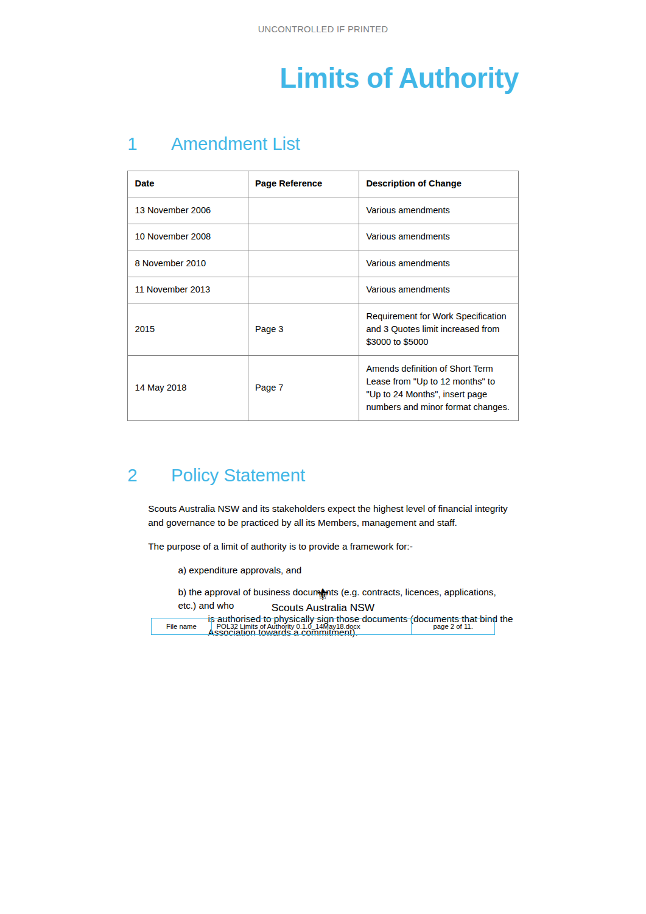UNCONTROLLED IF PRINTED
Limits of Authority
1 Amendment List
| Date | Page Reference | Description of Change |
| --- | --- | --- |
| 13 November 2006 | | Various amendments |
| 10 November 2008 | | Various amendments |
| 8 November 2010 | | Various amendments |
| 11 November 2013 | | Various amendments |
| 2015 | Page 3 | Requirement for Work Specification and 3 Quotes limit increased from $3000 to $5000 |
| 14 May 2018 | Page 7 | Amends definition of Short Term Lease from "Up to 12 months" to "Up to 24 Months", insert page numbers and minor format changes. |
2 Policy Statement
Scouts Australia NSW and its stakeholders expect the highest level of financial integrity and governance to be practiced by all its Members, management and staff.
The purpose of a limit of authority is to provide a framework for:-
a) expenditure approvals, and
b) the approval of business documents (e.g. contracts, licences, applications, etc.) and who is authorised to physically sign those documents (documents that bind the Association towards a commitment).
⚜ Scouts Australia NSW
| File name | POL32 Limits of Authority 0.1.0_14May18.docx | page 2 of 11. |